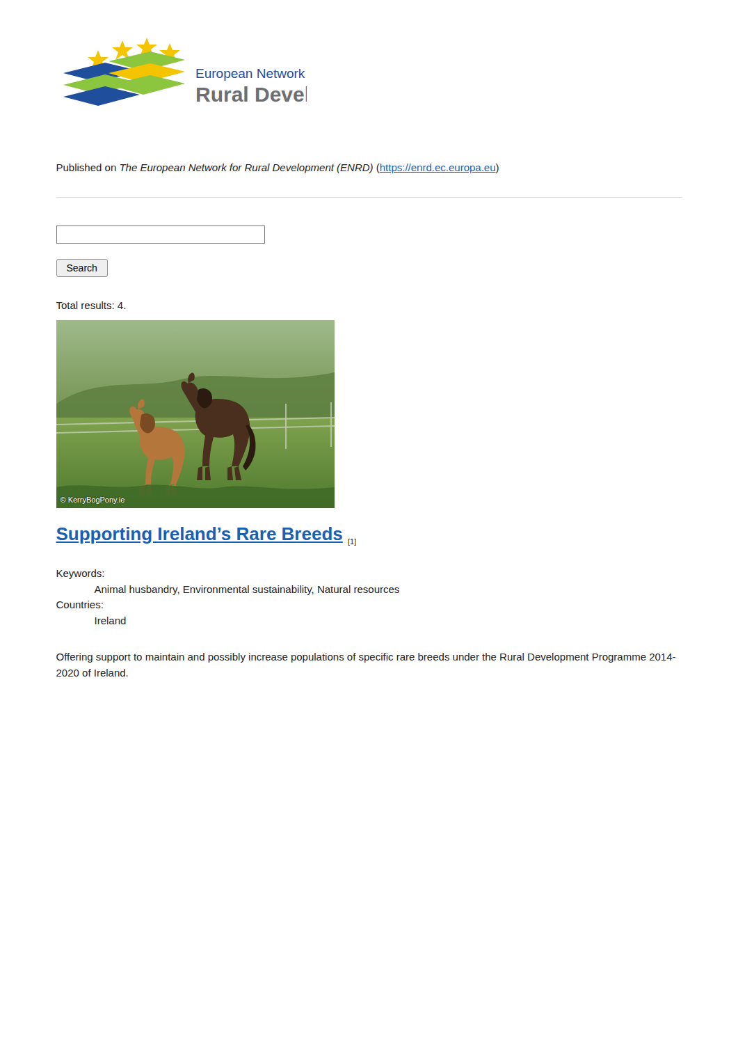European Network for Rural Development
Published on The European Network for Rural Development (ENRD) (https://enrd.ec.europa.eu)
Search
Total results: 4.
© KerryBogPony.ie
Supporting Ireland’s Rare Breeds [1]
Keywords:
Animal husbandry, Environmental sustainability, Natural resources
Countries:
Ireland
Offering support to maintain and possibly increase populations of specific rare breeds under the Rural Development Programme 2014-2020 of Ireland.